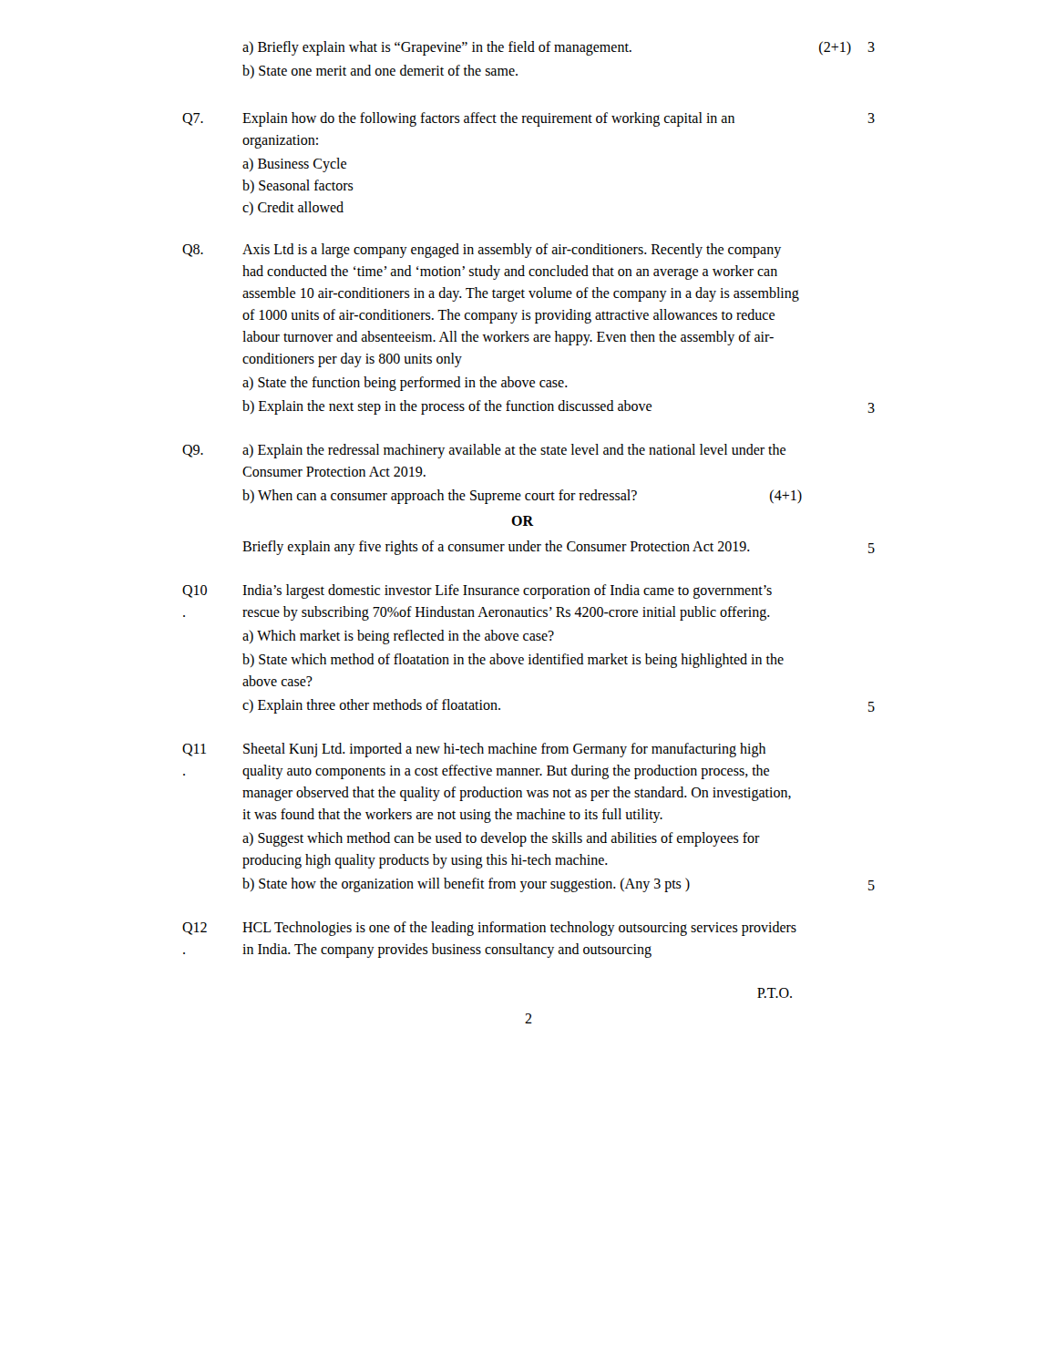a) Briefly explain what is “Grapevine” in the field of management.
b) State one merit and one demerit of the same.
(2+1) 3
Q7.
Explain how do the following factors affect the requirement of working capital in an organization:
a) Business Cycle
b) Seasonal factors
c) Credit allowed
3
Q8.
Axis Ltd is a large company engaged in assembly of air-conditioners. Recently the company had conducted the ‘time’ and ‘motion’ study and concluded that on an average a worker can assemble 10 air-conditioners in a day. The target volume of the company in a day is assembling of 1000 units of air-conditioners. The company is providing attractive allowances to reduce labour turnover and absenteeism. All the workers are happy. Even then the assembly of air-conditioners per day is 800 units only
a) State the function being performed in the above case.
b) Explain the next step in the process of the function discussed above
3
Q9.
a) Explain the redressal machinery available at the state level and the national level under the Consumer Protection Act 2019.
b) When can a consumer approach the Supreme court for redressal? (4+1)
OR
Briefly explain any five rights of a consumer under the Consumer Protection Act 2019.
5
Q10
.
India’s largest domestic investor Life Insurance corporation of India came to government’s rescue by subscribing 70%of Hindustan Aeronautics’ Rs 4200-crore initial public offering.
a) Which market is being reflected in the above case?
b) State which method of floatation in the above identified market is being highlighted in the above case?
c) Explain three other methods of floatation.
5
Q11
.
Sheetal Kunj Ltd. imported a new hi-tech machine from Germany for manufacturing high quality auto components in a cost effective manner. But during the production process, the manager observed that the quality of production was not as per the standard. On investigation, it was found that the workers are not using the machine to its full utility.
a) Suggest which method can be used to develop the skills and abilities of employees for producing high quality products by using this hi-tech machine.
b) State how the organization will benefit from your suggestion. (Any 3 pts )
5
Q12
.
HCL Technologies is one of the leading information technology outsourcing services providers in India. The company provides business consultancy and outsourcing
P.T.O.
2